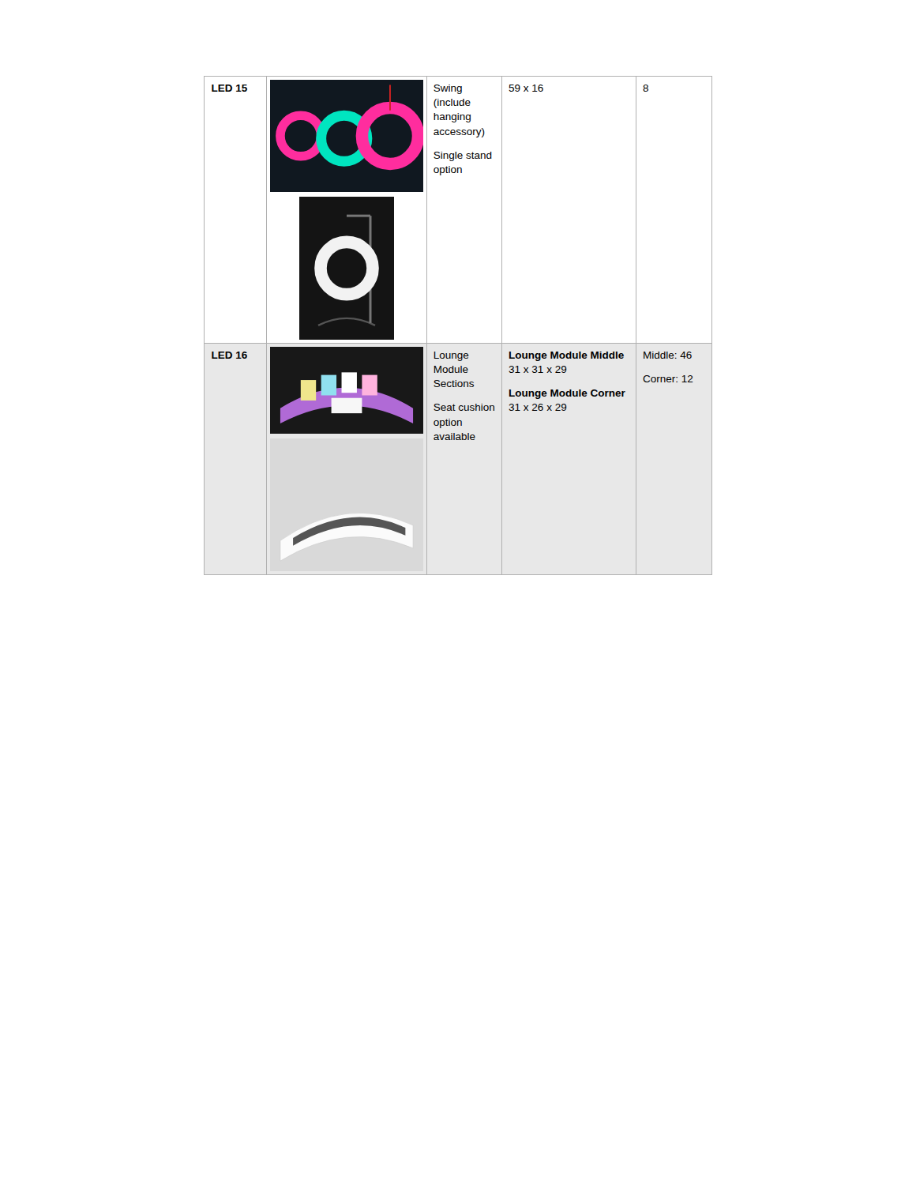| LED 15 | | Swing (include hanging accessory) Single stand option | 59 x 16 | 8 |
| LED 16 | | Lounge Module Sections Seat cushion option available | Lounge Module Middle 31 x 31 x 29 Lounge Module Corner 31 x 26 x 29 | Middle: 46 Corner: 12 |